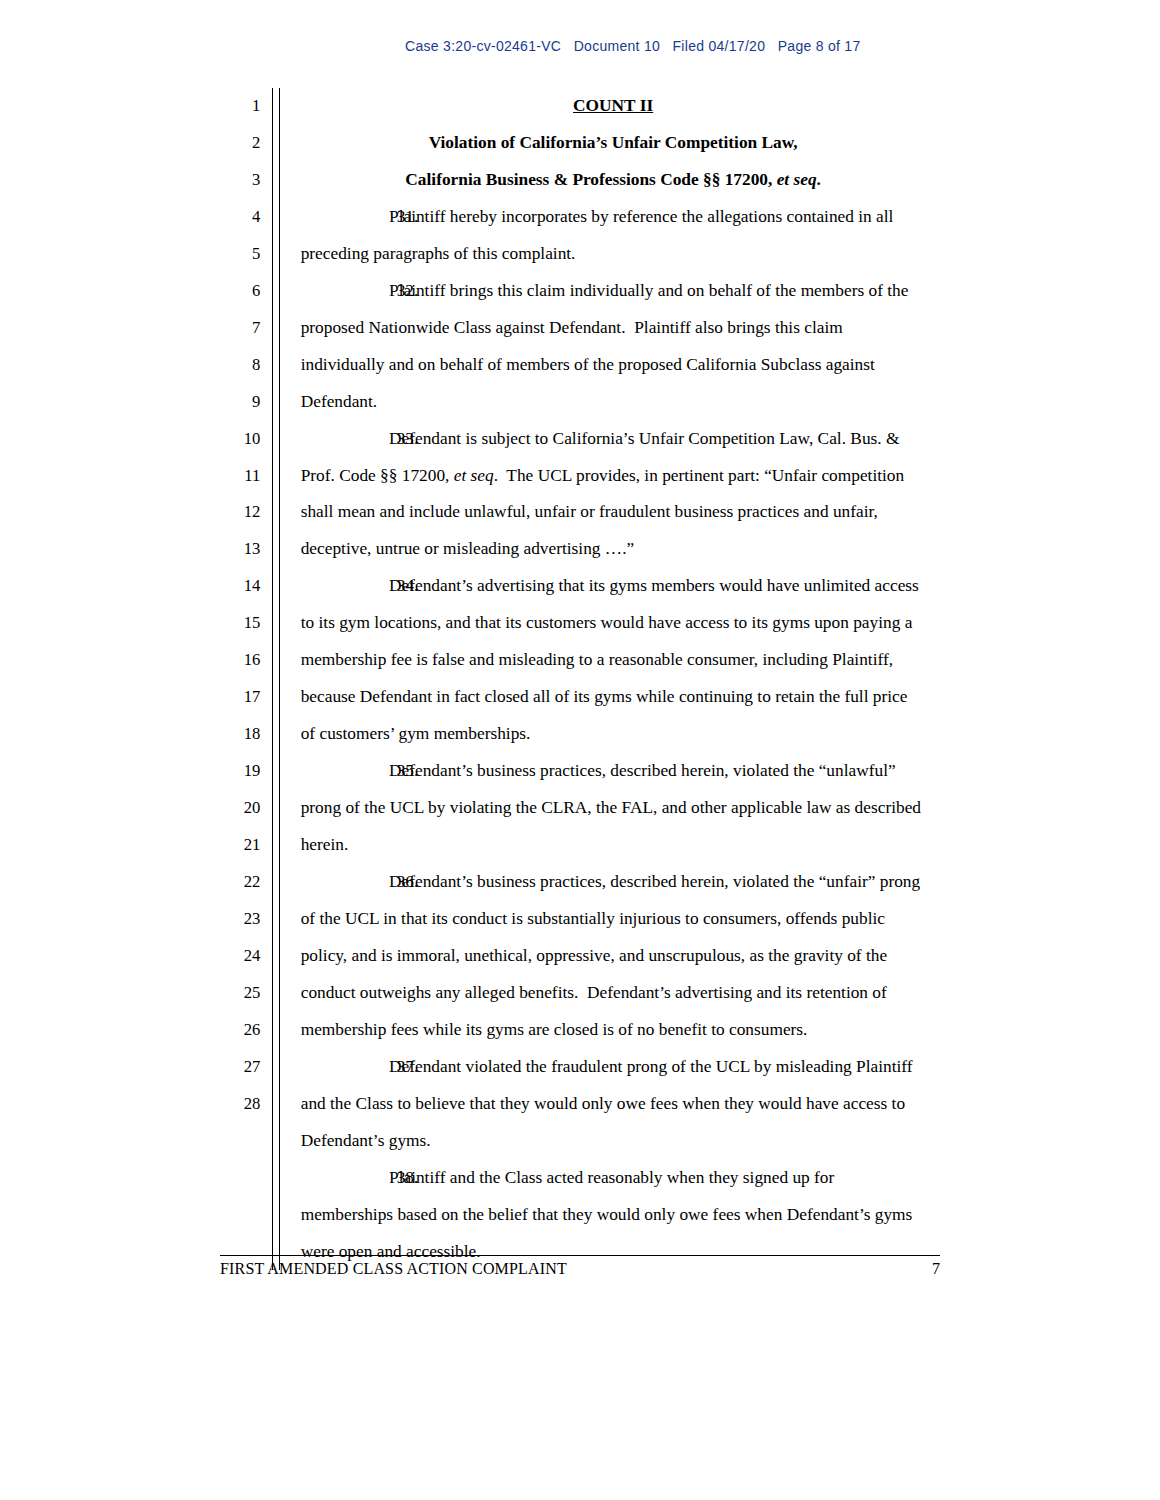Case 3:20-cv-02461-VC Document 10 Filed 04/17/20 Page 8 of 17
1
2
3
4
5
6
7
8
9
10
11
12
13
14
15
16
17
18
19
20
21
22
23
24
25
26
27
28
COUNT II
Violation of California’s Unfair Competition Law,
California Business & Professions Code §§ 17200, et seq.
31. Plaintiff hereby incorporates by reference the allegations contained in all preceding paragraphs of this complaint.
32. Plaintiff brings this claim individually and on behalf of the members of the proposed Nationwide Class against Defendant. Plaintiff also brings this claim individually and on behalf of members of the proposed California Subclass against Defendant.
33. Defendant is subject to California’s Unfair Competition Law, Cal. Bus. & Prof. Code §§ 17200, et seq. The UCL provides, in pertinent part: “Unfair competition shall mean and include unlawful, unfair or fraudulent business practices and unfair, deceptive, untrue or misleading advertising ….”
34. Defendant’s advertising that its gyms members would have unlimited access to its gym locations, and that its customers would have access to its gyms upon paying a membership fee is false and misleading to a reasonable consumer, including Plaintiff, because Defendant in fact closed all of its gyms while continuing to retain the full price of customers’ gym memberships.
35. Defendant’s business practices, described herein, violated the “unlawful” prong of the UCL by violating the CLRA, the FAL, and other applicable law as described herein.
36. Defendant’s business practices, described herein, violated the “unfair” prong of the UCL in that its conduct is substantially injurious to consumers, offends public policy, and is immoral, unethical, oppressive, and unscrupulous, as the gravity of the conduct outweighs any alleged benefits. Defendant’s advertising and its retention of membership fees while its gyms are closed is of no benefit to consumers.
37. Defendant violated the fraudulent prong of the UCL by misleading Plaintiff and the Class to believe that they would only owe fees when they would have access to Defendant’s gyms.
38. Plaintiff and the Class acted reasonably when they signed up for memberships based on the belief that they would only owe fees when Defendant’s gyms were open and accessible.
FIRST AMENDED CLASS ACTION COMPLAINT 7